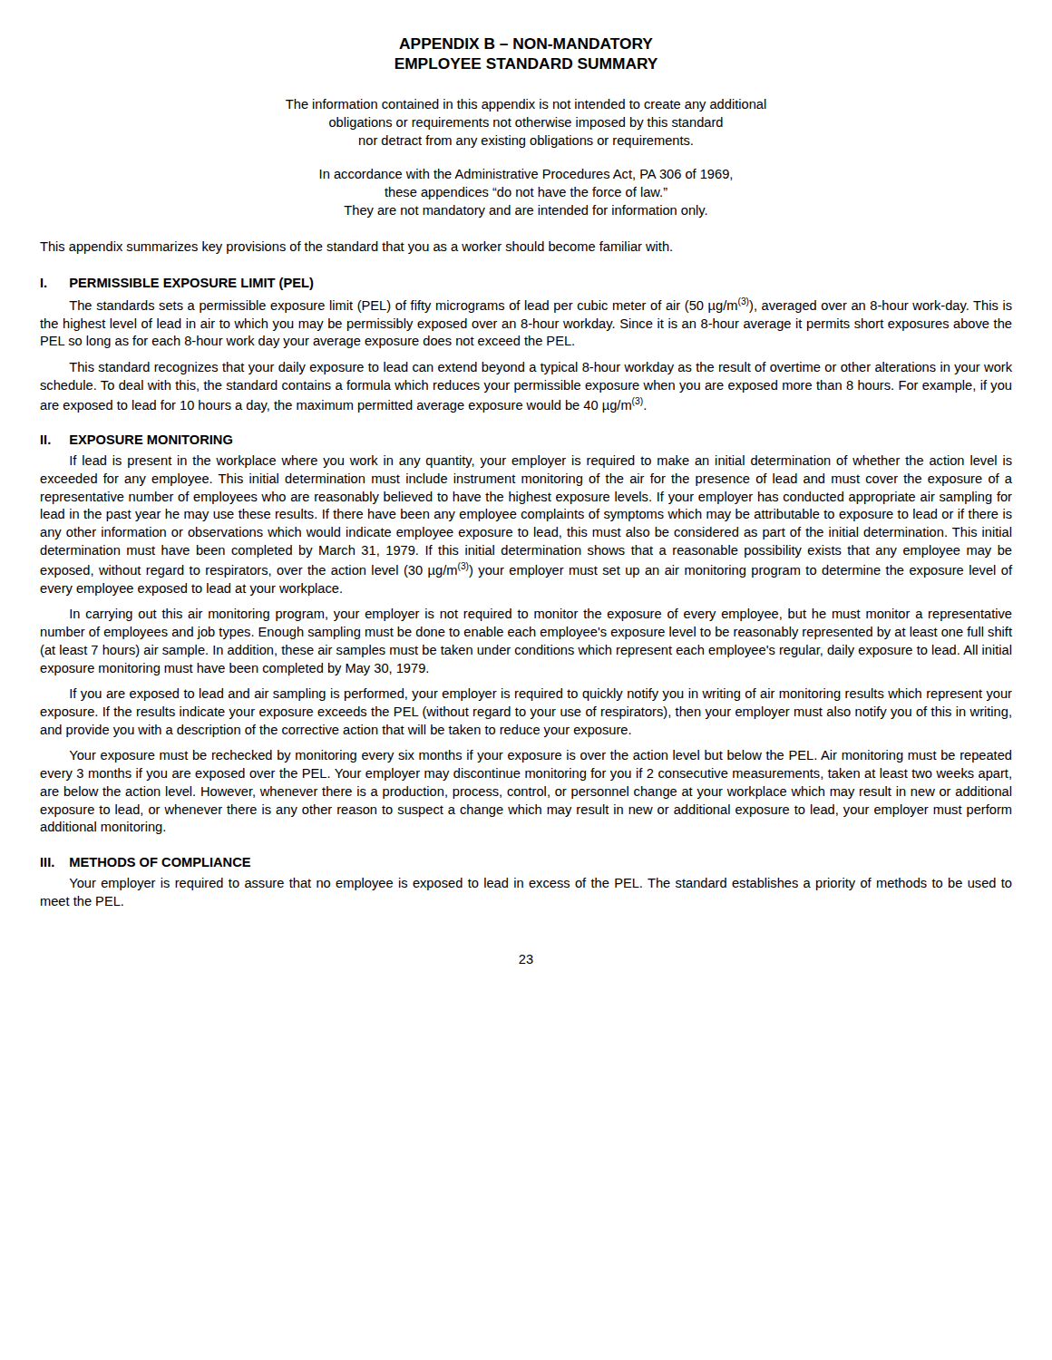APPENDIX B – NON-MANDATORY
EMPLOYEE STANDARD SUMMARY
The information contained in this appendix is not intended to create any additional
obligations or requirements not otherwise imposed by this standard
nor detract from any existing obligations or requirements.
In accordance with the Administrative Procedures Act, PA 306 of 1969,
these appendices “do not have the force of law.”
They are not mandatory and are intended for information only.
This appendix summarizes key provisions of the standard that you as a worker should become familiar with.
I. PERMISSIBLE EXPOSURE LIMIT (PEL)
The standards sets a permissible exposure limit (PEL) of fifty micrograms of lead per cubic meter of air (50 µg/m(3)), averaged over an 8-hour work-day. This is the highest level of lead in air to which you may be permissibly exposed over an 8-hour workday. Since it is an 8-hour average it permits short exposures above the PEL so long as for each 8-hour work day your average exposure does not exceed the PEL.
This standard recognizes that your daily exposure to lead can extend beyond a typical 8-hour workday as the result of overtime or other alterations in your work schedule. To deal with this, the standard contains a formula which reduces your permissible exposure when you are exposed more than 8 hours. For example, if you are exposed to lead for 10 hours a day, the maximum permitted average exposure would be 40 µg/m(3).
II. EXPOSURE MONITORING
If lead is present in the workplace where you work in any quantity, your employer is required to make an initial determination of whether the action level is exceeded for any employee. This initial determination must include instrument monitoring of the air for the presence of lead and must cover the exposure of a representative number of employees who are reasonably believed to have the highest exposure levels. If your employer has conducted appropriate air sampling for lead in the past year he may use these results. If there have been any employee complaints of symptoms which may be attributable to exposure to lead or if there is any other information or observations which would indicate employee exposure to lead, this must also be considered as part of the initial determination. This initial determination must have been completed by March 31, 1979. If this initial determination shows that a reasonable possibility exists that any employee may be exposed, without regard to respirators, over the action level (30 µg/m(3)) your employer must set up an air monitoring program to determine the exposure level of every employee exposed to lead at your workplace.
In carrying out this air monitoring program, your employer is not required to monitor the exposure of every employee, but he must monitor a representative number of employees and job types. Enough sampling must be done to enable each employee's exposure level to be reasonably represented by at least one full shift (at least 7 hours) air sample. In addition, these air samples must be taken under conditions which represent each employee's regular, daily exposure to lead. All initial exposure monitoring must have been completed by May 30, 1979.
If you are exposed to lead and air sampling is performed, your employer is required to quickly notify you in writing of air monitoring results which represent your exposure. If the results indicate your exposure exceeds the PEL (without regard to your use of respirators), then your employer must also notify you of this in writing, and provide you with a description of the corrective action that will be taken to reduce your exposure.
Your exposure must be rechecked by monitoring every six months if your exposure is over the action level but below the PEL. Air monitoring must be repeated every 3 months if you are exposed over the PEL. Your employer may discontinue monitoring for you if 2 consecutive measurements, taken at least two weeks apart, are below the action level. However, whenever there is a production, process, control, or personnel change at your workplace which may result in new or additional exposure to lead, or whenever there is any other reason to suspect a change which may result in new or additional exposure to lead, your employer must perform additional monitoring.
III. METHODS OF COMPLIANCE
Your employer is required to assure that no employee is exposed to lead in excess of the PEL. The standard establishes a priority of methods to be used to meet the PEL.
23